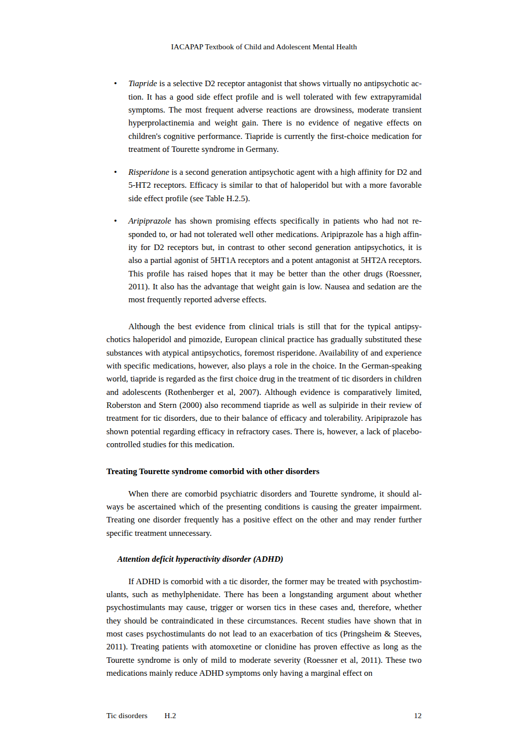IACAPAP Textbook of Child and Adolescent Mental Health
Tiapride is a selective D2 receptor antagonist that shows virtually no antipsychotic action. It has a good side effect profile and is well tolerated with few extrapyramidal symptoms. The most frequent adverse reactions are drowsiness, moderate transient hyperprolactinemia and weight gain. There is no evidence of negative effects on children's cognitive performance. Tiapride is currently the first-choice medication for treatment of Tourette syndrome in Germany.
Risperidone is a second generation antipsychotic agent with a high affinity for D2 and 5-HT2 receptors. Efficacy is similar to that of haloperidol but with a more favorable side effect profile (see Table H.2.5).
Aripiprazole has shown promising effects specifically in patients who had not responded to, or had not tolerated well other medications. Aripiprazole has a high affinity for D2 receptors but, in contrast to other second generation antipsychotics, it is also a partial agonist of 5HT1A receptors and a potent antagonist at 5HT2A receptors. This profile has raised hopes that it may be better than the other drugs (Roessner, 2011). It also has the advantage that weight gain is low. Nausea and sedation are the most frequently reported adverse effects.
Although the best evidence from clinical trials is still that for the typical antipsychotics haloperidol and pimozide, European clinical practice has gradually substituted these substances with atypical antipsychotics, foremost risperidone. Availability of and experience with specific medications, however, also plays a role in the choice. In the German-speaking world, tiapride is regarded as the first choice drug in the treatment of tic disorders in children and adolescents (Rothenberger et al, 2007). Although evidence is comparatively limited, Roberston and Stern (2000) also recommend tiapride as well as sulpiride in their review of treatment for tic disorders, due to their balance of efficacy and tolerability. Aripiprazole has shown potential regarding efficacy in refractory cases. There is, however, a lack of placebo-controlled studies for this medication.
Treating Tourette syndrome comorbid with other disorders
When there are comorbid psychiatric disorders and Tourette syndrome, it should always be ascertained which of the presenting conditions is causing the greater impairment. Treating one disorder frequently has a positive effect on the other and may render further specific treatment unnecessary.
Attention deficit hyperactivity disorder (ADHD)
If ADHD is comorbid with a tic disorder, the former may be treated with psychostimulants, such as methylphenidate. There has been a longstanding argument about whether psychostimulants may cause, trigger or worsen tics in these cases and, therefore, whether they should be contraindicated in these circumstances. Recent studies have shown that in most cases psychostimulants do not lead to an exacerbation of tics (Pringsheim & Steeves, 2011). Treating patients with atomoxetine or clonidine has proven effective as long as the Tourette syndrome is only of mild to moderate severity (Roessner et al, 2011). These two medications mainly reduce ADHD symptoms only having a marginal effect on
Tic disorders H.2
12